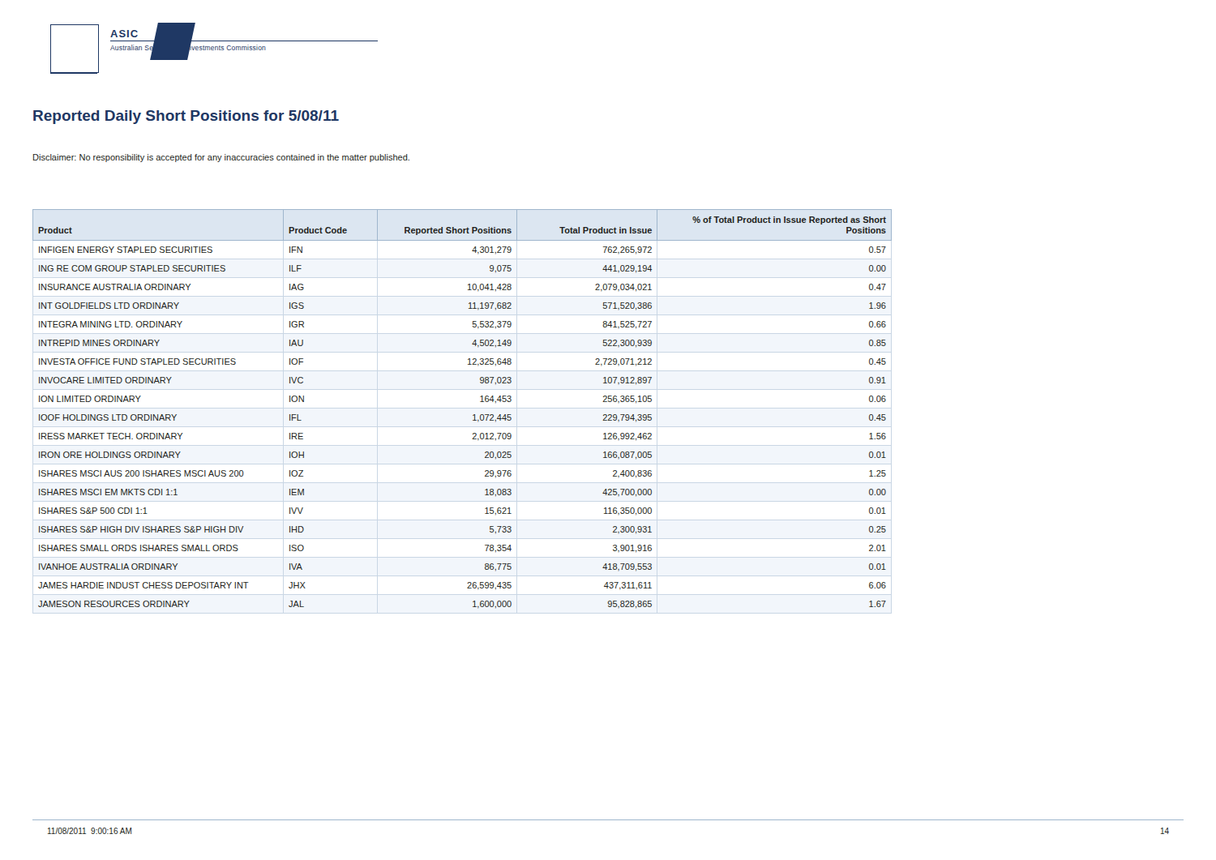ASIC
Australian Securities & Investments Commission
Reported Daily Short Positions for 5/08/11
Disclaimer: No responsibility is accepted for any inaccuracies contained in the matter published.
| Product | Product Code | Reported Short Positions | Total Product in Issue | % of Total Product in Issue Reported as Short Positions |
| --- | --- | --- | --- | --- |
| INFIGEN ENERGY STAPLED SECURITIES | IFN | 4,301,279 | 762,265,972 | 0.57 |
| ING RE COM GROUP STAPLED SECURITIES | ILF | 9,075 | 441,029,194 | 0.00 |
| INSURANCE AUSTRALIA ORDINARY | IAG | 10,041,428 | 2,079,034,021 | 0.47 |
| INT GOLDFIELDS LTD ORDINARY | IGS | 11,197,682 | 571,520,386 | 1.96 |
| INTEGRA MINING LTD. ORDINARY | IGR | 5,532,379 | 841,525,727 | 0.66 |
| INTREPID MINES ORDINARY | IAU | 4,502,149 | 522,300,939 | 0.85 |
| INVESTA OFFICE FUND STAPLED SECURITIES | IOF | 12,325,648 | 2,729,071,212 | 0.45 |
| INVOCARE LIMITED ORDINARY | IVC | 987,023 | 107,912,897 | 0.91 |
| ION LIMITED ORDINARY | ION | 164,453 | 256,365,105 | 0.06 |
| IOOF HOLDINGS LTD ORDINARY | IFL | 1,072,445 | 229,794,395 | 0.45 |
| IRESS MARKET TECH. ORDINARY | IRE | 2,012,709 | 126,992,462 | 1.56 |
| IRON ORE HOLDINGS ORDINARY | IOH | 20,025 | 166,087,005 | 0.01 |
| ISHARES MSCI AUS 200 ISHARES MSCI AUS 200 | IOZ | 29,976 | 2,400,836 | 1.25 |
| ISHARES MSCI EM MKTS CDI 1:1 | IEM | 18,083 | 425,700,000 | 0.00 |
| ISHARES S&P 500 CDI 1:1 | IVV | 15,621 | 116,350,000 | 0.01 |
| ISHARES S&P HIGH DIV ISHARES S&P HIGH DIV | IHD | 5,733 | 2,300,931 | 0.25 |
| ISHARES SMALL ORDS ISHARES SMALL ORDS | ISO | 78,354 | 3,901,916 | 2.01 |
| IVANHOE AUSTRALIA ORDINARY | IVA | 86,775 | 418,709,553 | 0.01 |
| JAMES HARDIE INDUST CHESS DEPOSITARY INT | JHX | 26,599,435 | 437,311,611 | 6.06 |
| JAMESON RESOURCES ORDINARY | JAL | 1,600,000 | 95,828,865 | 1.67 |
11/08/2011 9:00:16 AM
14